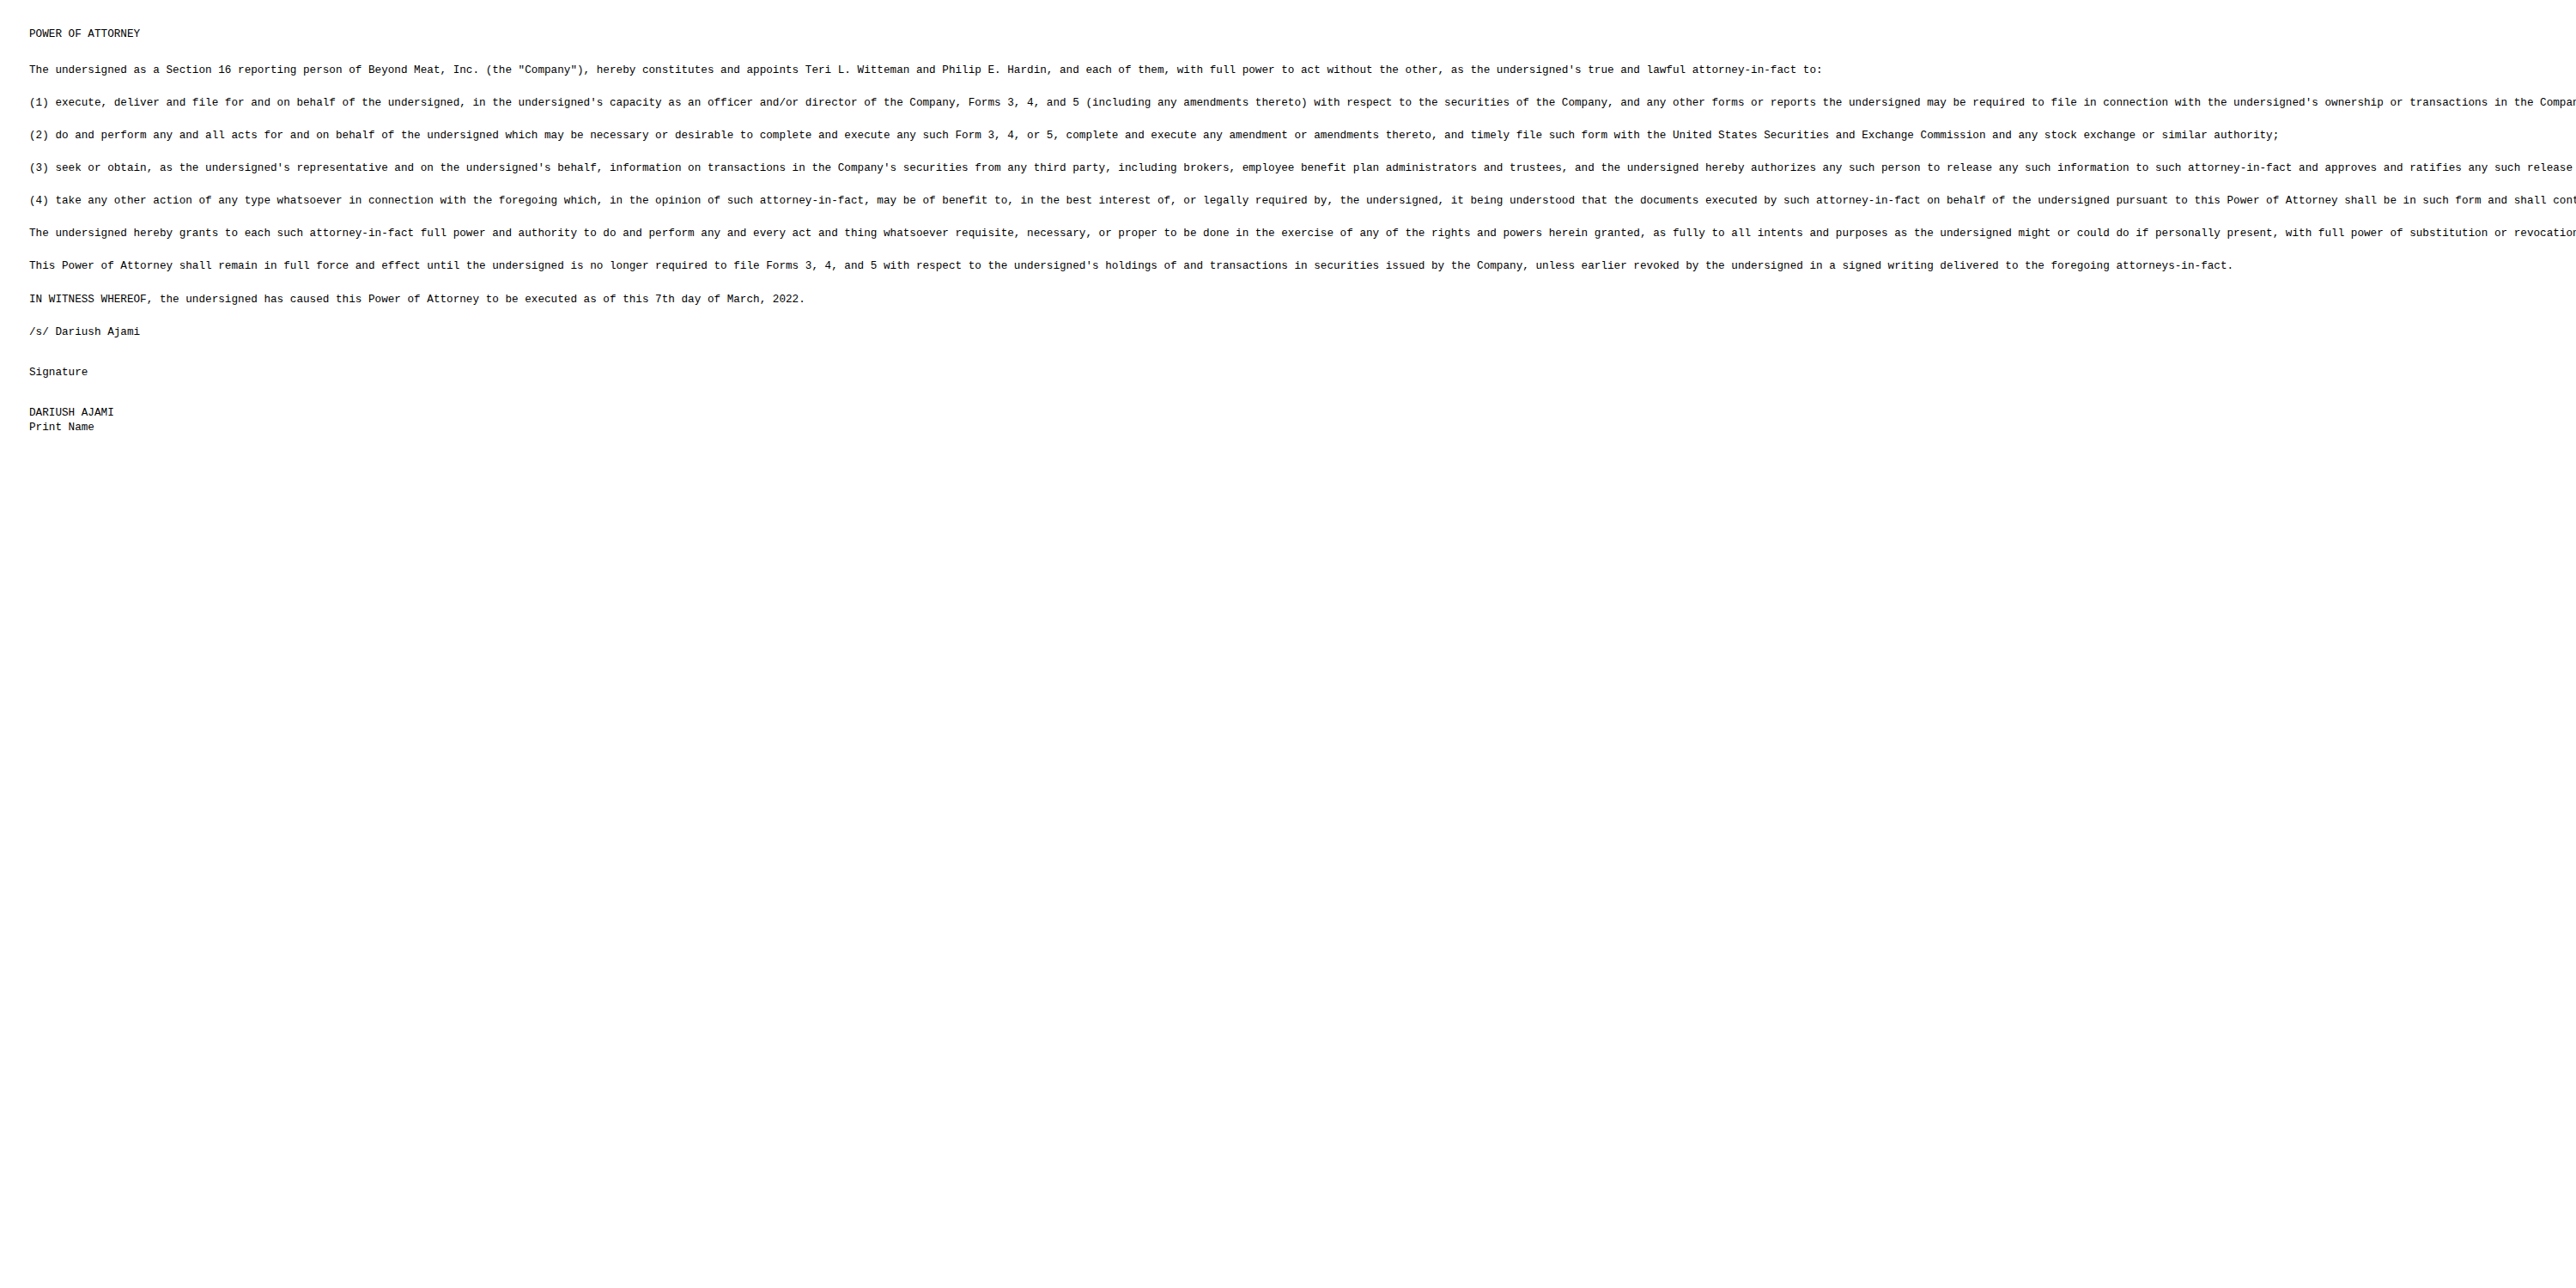POWER OF ATTORNEY
The undersigned as a Section 16 reporting person of Beyond Meat, Inc. (the "Company"), hereby constitutes and appoints Teri L. Witteman and Philip E. Hardin, and each of them, with full power to act without the other, as the undersigned's true and lawful attorney-in-fact to:
(1) execute, deliver and file for and on behalf of the undersigned, in the undersigned's capacity as an officer and/or director of the Company, Forms 3, 4, and 5 (including any amendments thereto) with respect to the securities of the Company, and any other forms or reports the undersigned may be required to file in connection with the undersigned's ownership or transactions in the Company's securities;
(2) do and perform any and all acts for and on behalf of the undersigned which may be necessary or desirable to complete and execute any such Form 3, 4, or 5, complete and execute any amendment or amendments thereto, and timely file such form with the United States Securities and Exchange Commission and any stock exchange or similar authority;
(3) seek or obtain, as the undersigned's representative and on the undersigned's behalf, information on transactions in the Company's securities from any third party, including brokers, employee benefit plan administrators and trustees, and the undersigned hereby authorizes any such person to release any such information to such attorney-in-fact and approves and ratifies any such release of information; and
(4) take any other action of any type whatsoever in connection with the foregoing which, in the opinion of such attorney-in-fact, may be of benefit to, in the best interest of, or legally required by, the undersigned, it being understood that the documents executed by such attorney-in-fact on behalf of the undersigned pursuant to this Power of Attorney shall be in such form and shall contain such terms and conditions as such attorney-in-fact may approve in such attorney-in-fact's discretion.
The undersigned hereby grants to each such attorney-in-fact full power and authority to do and perform any and every act and thing whatsoever requisite, necessary, or proper to be done in the exercise of any of the rights and powers herein granted, as fully to all intents and purposes as the undersigned might or could do if personally present, with full power of substitution or revocation, hereby ratifying and confirming all that such attorney-in-fact, or such attorney-in-fact's substitute or substitutes, shall lawfully do or cause to be done by virtue of this Power of Attorney and the rights and powers herein granted. The undersigned acknowledges that the foregoing attorneys-in-fact, in serving in such capacity at the request of the undersigned, are not assuming, nor is the Company assuming, any of the undersigned's responsibilities to comply with Section 16 of the Securities Exchange Act of 1934.
This Power of Attorney shall remain in full force and effect until the undersigned is no longer required to file Forms 3, 4, and 5 with respect to the undersigned's holdings of and transactions in securities issued by the Company, unless earlier revoked by the undersigned in a signed writing delivered to the foregoing attorneys-in-fact.
IN WITNESS WHEREOF, the undersigned has caused this Power of Attorney to be executed as of this 7th day of March, 2022.
/s/ Dariush Ajami
Signature
DARIUSH AJAMI Print Name